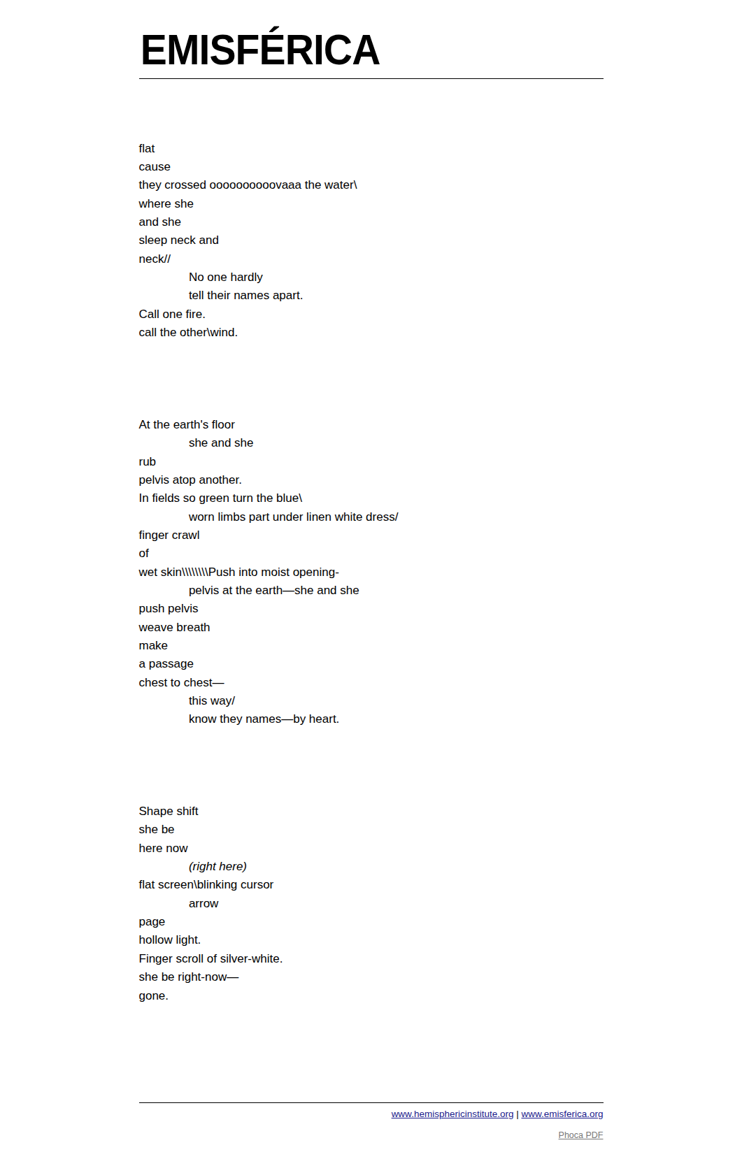eMisférica
flat cause they crossed oooooooooovaaa the water\ where she and she sleep neck and neck// No one hardly tell their names apart. Call one fire. call the other\wind.
At the earth's floor she and she rub pelvis atop another. In fields so green turn the blue\ worn limbs part under linen white dress/ finger crawl of wet skin\\\\\\\\Push into moist opening- pelvis at the earth—she and she push pelvis weave breath make a passage chest to chest— this way/ know they names—by heart.
Shape shift she be here now (right here) flat screen\blinking cursor arrow page hollow light. Finger scroll of silver-white. she be right-now— gone.
www.hemisphericinstitute.org | www.emisferica.org
Phoca PDF